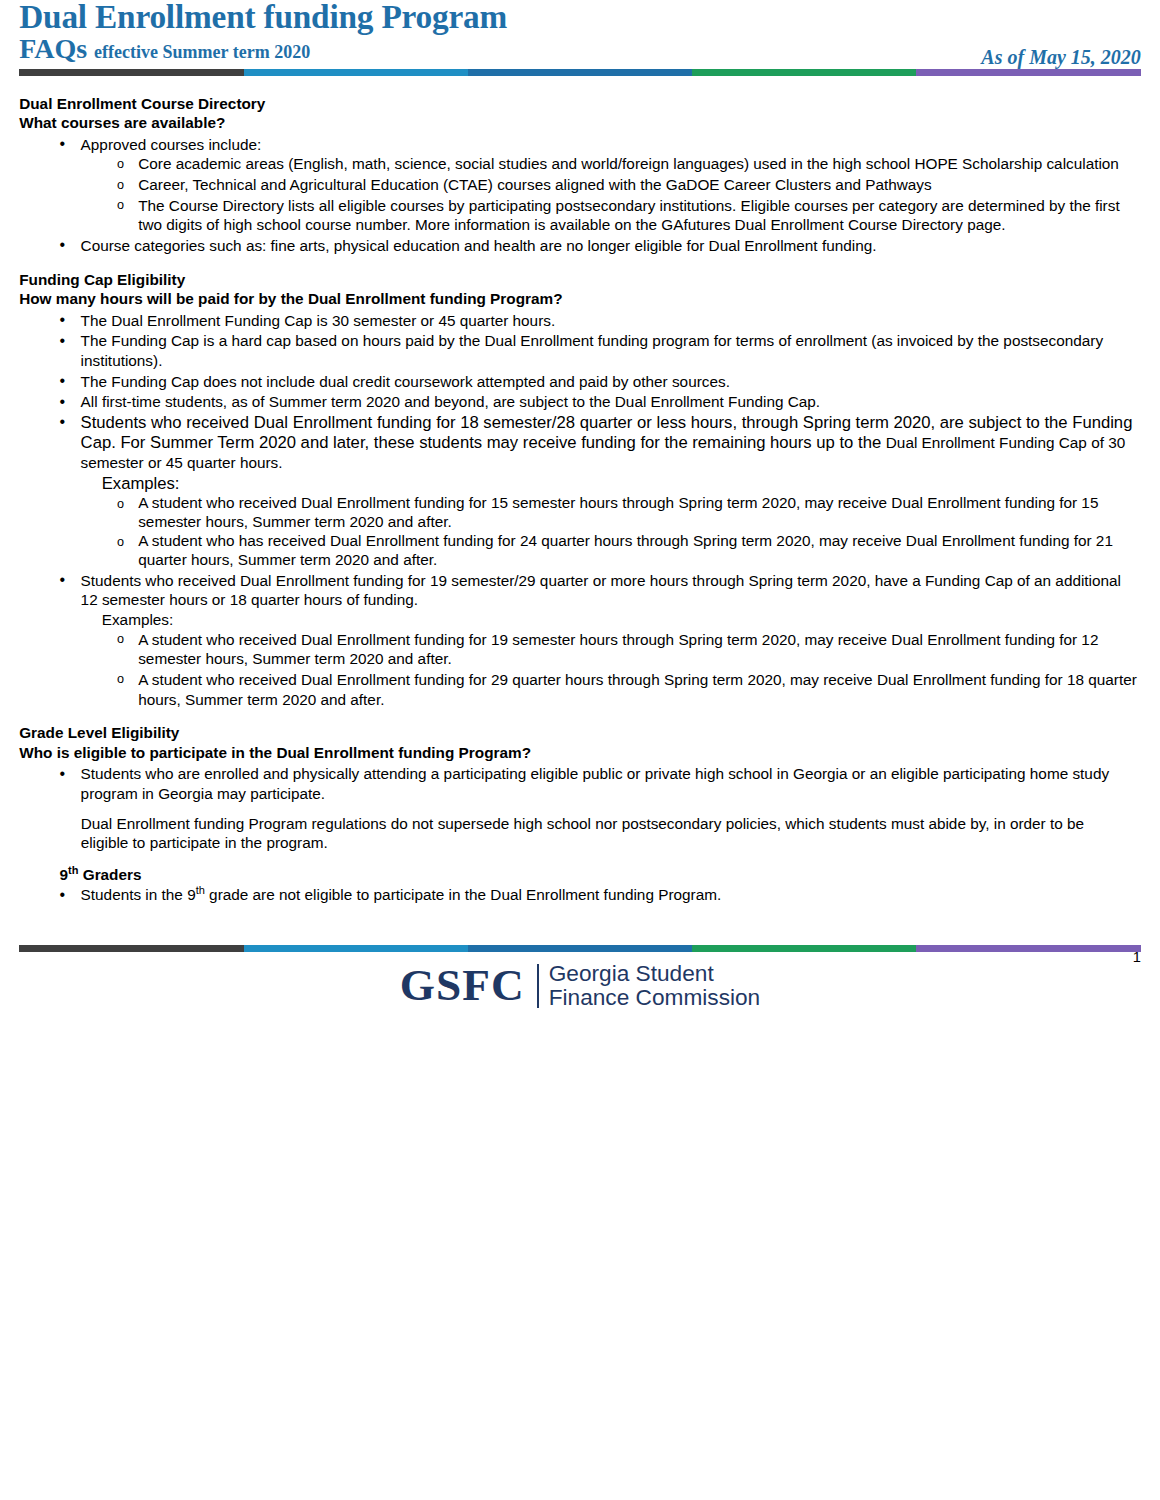Dual Enrollment funding Program
FAQs effective Summer term 2020
As of May 15, 2020
Dual Enrollment Course Directory
What courses are available?
Approved courses include:
Core academic areas (English, math, science, social studies and world/foreign languages) used in the high school HOPE Scholarship calculation
Career, Technical and Agricultural Education (CTAE) courses aligned with the GaDOE Career Clusters and Pathways
The Course Directory lists all eligible courses by participating postsecondary institutions. Eligible courses per category are determined by the first two digits of high school course number. More information is available on the GAfutures Dual Enrollment Course Directory page.
Course categories such as: fine arts, physical education and health are no longer eligible for Dual Enrollment funding.
Funding Cap Eligibility
How many hours will be paid for by the Dual Enrollment funding Program?
The Dual Enrollment Funding Cap is 30 semester or 45 quarter hours.
The Funding Cap is a hard cap based on hours paid by the Dual Enrollment funding program for terms of enrollment (as invoiced by the postsecondary institutions).
The Funding Cap does not include dual credit coursework attempted and paid by other sources.
All first-time students, as of Summer term 2020 and beyond, are subject to the Dual Enrollment Funding Cap.
Students who received Dual Enrollment funding for 18 semester/28 quarter or less hours, through Spring term 2020, are subject to the Funding Cap. For Summer Term 2020 and later, these students may receive funding for the remaining hours up to the Dual Enrollment Funding Cap of 30 semester or 45 quarter hours.
Examples:
A student who received Dual Enrollment funding for 15 semester hours through Spring term 2020, may receive Dual Enrollment funding for 15 semester hours, Summer term 2020 and after.
A student who has received Dual Enrollment funding for 24 quarter hours through Spring term 2020, may receive Dual Enrollment funding for 21 quarter hours, Summer term 2020 and after.
Students who received Dual Enrollment funding for 19 semester/29 quarter or more hours through Spring term 2020, have a Funding Cap of an additional 12 semester hours or 18 quarter hours of funding.
Examples:
A student who received Dual Enrollment funding for 19 semester hours through Spring term 2020, may receive Dual Enrollment funding for 12 semester hours, Summer term 2020 and after.
A student who received Dual Enrollment funding for 29 quarter hours through Spring term 2020, may receive Dual Enrollment funding for 18 quarter hours, Summer term 2020 and after.
Grade Level Eligibility
Who is eligible to participate in the Dual Enrollment funding Program?
Students who are enrolled and physically attending a participating eligible public or private high school in Georgia or an eligible participating home study program in Georgia may participate.
Dual Enrollment funding Program regulations do not supersede high school nor postsecondary policies, which students must abide by, in order to be eligible to participate in the program.
9th Graders
Students in the 9th grade are not eligible to participate in the Dual Enrollment funding Program.
1
GSFC
Georgia Student
Finance Commission